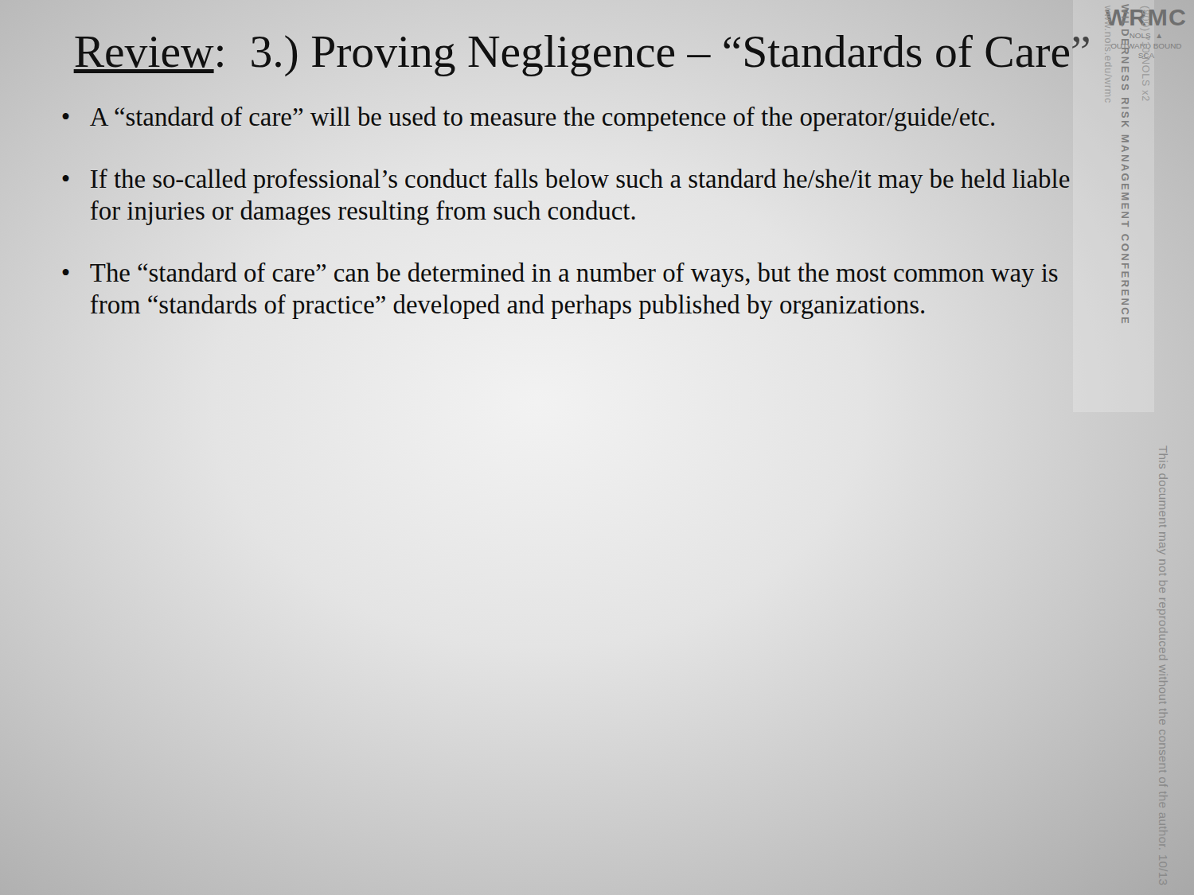Review: 3.) Proving Negligence – “Standards of Care”
A “standard of care” will be used to measure the competence of the operator/guide/etc.
If the so-called professional’s conduct falls below such a standard he/she/it may be held liable for injuries or damages resulting from such conduct.
The “standard of care” can be determined in a number of ways, but the most common way is from “standards of practice” developed and perhaps published by organizations.
WRMC
NOLS ▲
OUTWARD BOUND
SCA
www.nols.edu/wrmc WILDERNESS RISK MANAGEMENT CONFERENCE (800) 710-NOLS x2 This document may not be reproduced without the consent of the author. 10/13